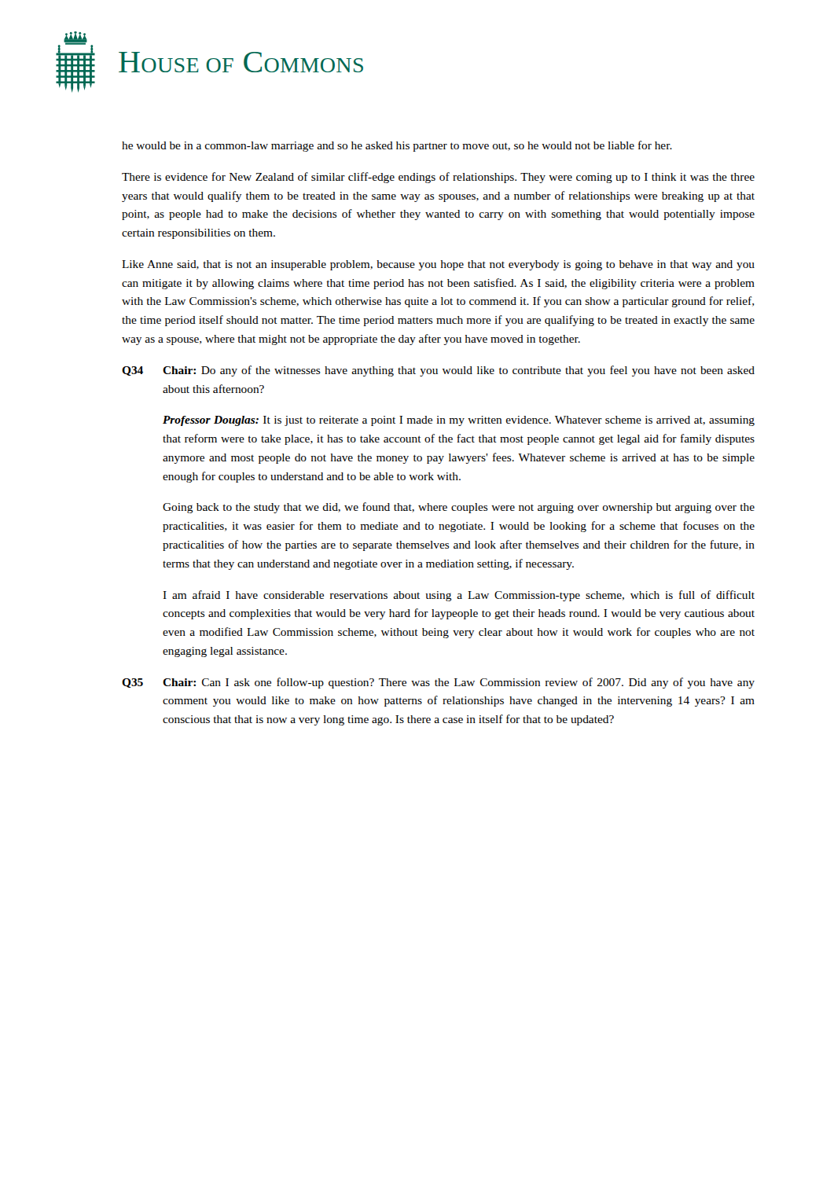HOUSE OF COMMONS
he would be in a common-law marriage and so he asked his partner to move out, so he would not be liable for her.
There is evidence for New Zealand of similar cliff-edge endings of relationships. They were coming up to I think it was the three years that would qualify them to be treated in the same way as spouses, and a number of relationships were breaking up at that point, as people had to make the decisions of whether they wanted to carry on with something that would potentially impose certain responsibilities on them.
Like Anne said, that is not an insuperable problem, because you hope that not everybody is going to behave in that way and you can mitigate it by allowing claims where that time period has not been satisfied. As I said, the eligibility criteria were a problem with the Law Commission's scheme, which otherwise has quite a lot to commend it. If you can show a particular ground for relief, the time period itself should not matter. The time period matters much more if you are qualifying to be treated in exactly the same way as a spouse, where that might not be appropriate the day after you have moved in together.
Q34
Chair: Do any of the witnesses have anything that you would like to contribute that you feel you have not been asked about this afternoon?
Professor Douglas: It is just to reiterate a point I made in my written evidence. Whatever scheme is arrived at, assuming that reform were to take place, it has to take account of the fact that most people cannot get legal aid for family disputes anymore and most people do not have the money to pay lawyers' fees. Whatever scheme is arrived at has to be simple enough for couples to understand and to be able to work with.
Going back to the study that we did, we found that, where couples were not arguing over ownership but arguing over the practicalities, it was easier for them to mediate and to negotiate. I would be looking for a scheme that focuses on the practicalities of how the parties are to separate themselves and look after themselves and their children for the future, in terms that they can understand and negotiate over in a mediation setting, if necessary.
I am afraid I have considerable reservations about using a Law Commission-type scheme, which is full of difficult concepts and complexities that would be very hard for laypeople to get their heads round. I would be very cautious about even a modified Law Commission scheme, without being very clear about how it would work for couples who are not engaging legal assistance.
Q35
Chair: Can I ask one follow-up question? There was the Law Commission review of 2007. Did any of you have any comment you would like to make on how patterns of relationships have changed in the intervening 14 years? I am conscious that that is now a very long time ago. Is there a case in itself for that to be updated?